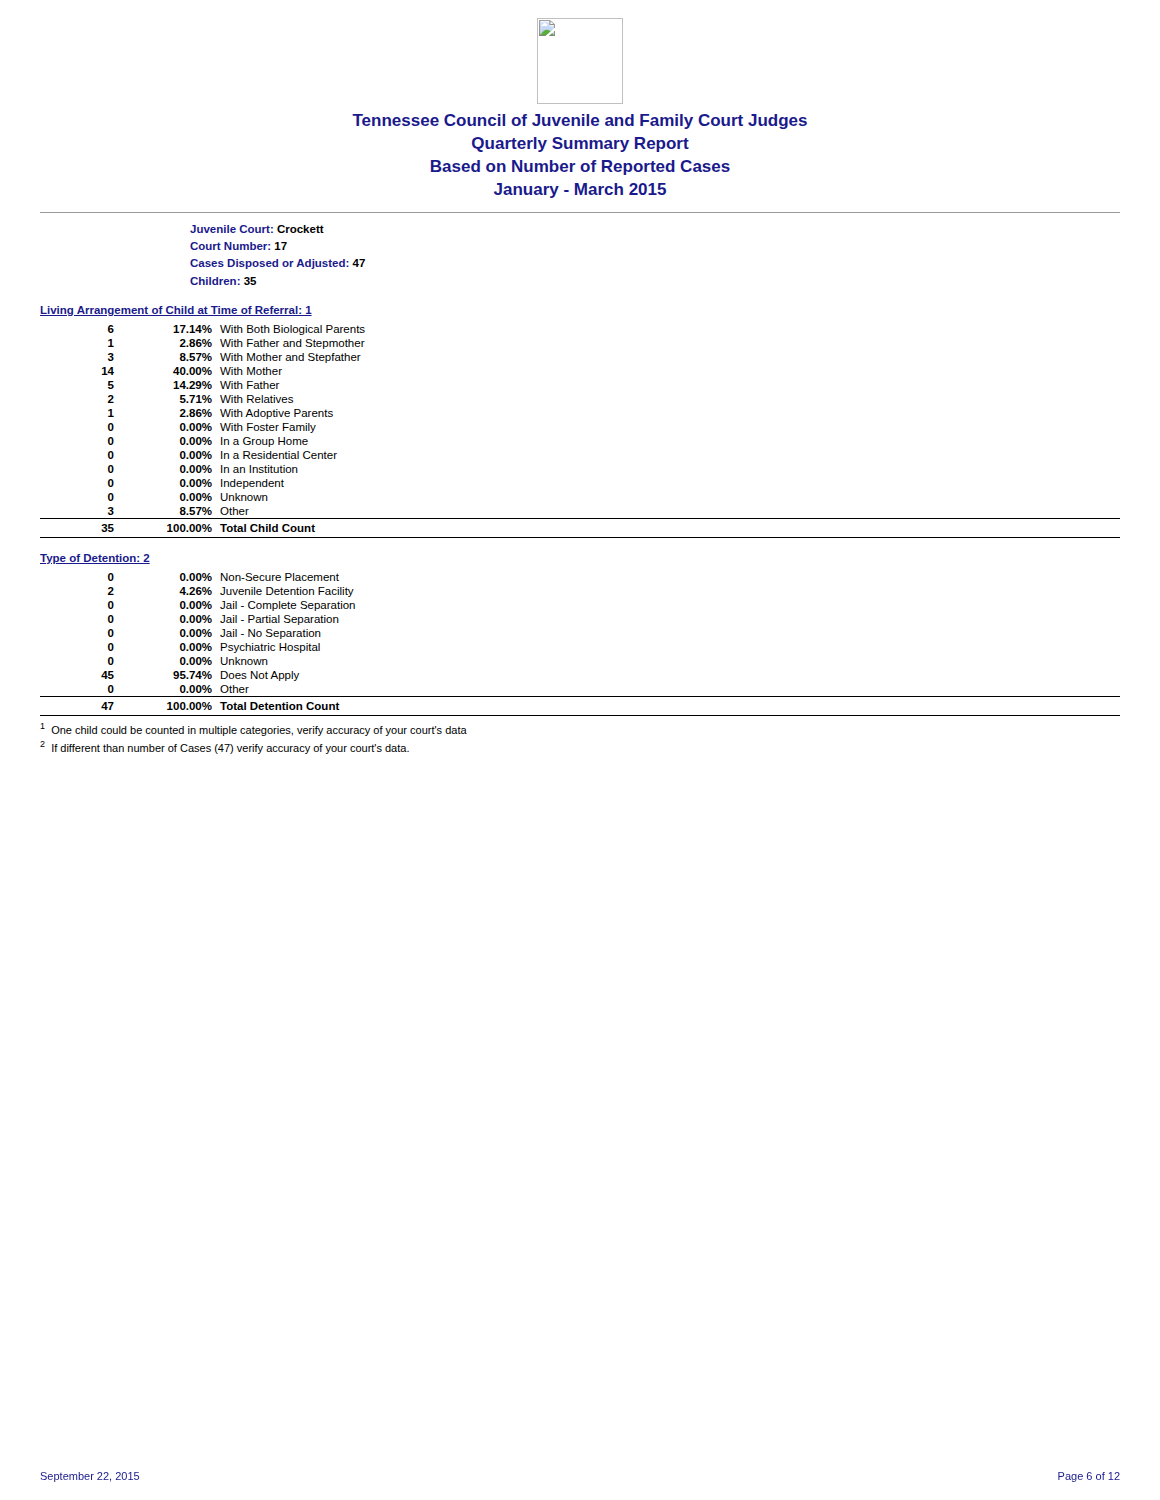Tennessee Council of Juvenile and Family Court Judges
Quarterly Summary Report
Based on Number of Reported Cases
January - March 2015
Juvenile Court: Crockett
Court Number: 17
Cases Disposed or Adjusted: 47
Children: 35
Living Arrangement of Child at Time of Referral: 1
| 6 | 17.14% | With Both Biological Parents |
| 1 | 2.86% | With Father and Stepmother |
| 3 | 8.57% | With Mother and Stepfather |
| 14 | 40.00% | With Mother |
| 5 | 14.29% | With Father |
| 2 | 5.71% | With Relatives |
| 1 | 2.86% | With Adoptive Parents |
| 0 | 0.00% | With Foster Family |
| 0 | 0.00% | In a Group Home |
| 0 | 0.00% | In a Residential Center |
| 0 | 0.00% | In an Institution |
| 0 | 0.00% | Independent |
| 0 | 0.00% | Unknown |
| 3 | 8.57% | Other |
| 35 | 100.00% | Total Child Count |
Type of Detention: 2
| 0 | 0.00% | Non-Secure Placement |
| 2 | 4.26% | Juvenile Detention Facility |
| 0 | 0.00% | Jail - Complete Separation |
| 0 | 0.00% | Jail - Partial Separation |
| 0 | 0.00% | Jail - No Separation |
| 0 | 0.00% | Psychiatric Hospital |
| 0 | 0.00% | Unknown |
| 45 | 95.74% | Does Not Apply |
| 0 | 0.00% | Other |
| 47 | 100.00% | Total Detention Count |
1 One child could be counted in multiple categories, verify accuracy of your court's data
2 If different than number of Cases (47) verify accuracy of your court's data.
September 22, 2015 Page 6 of 12